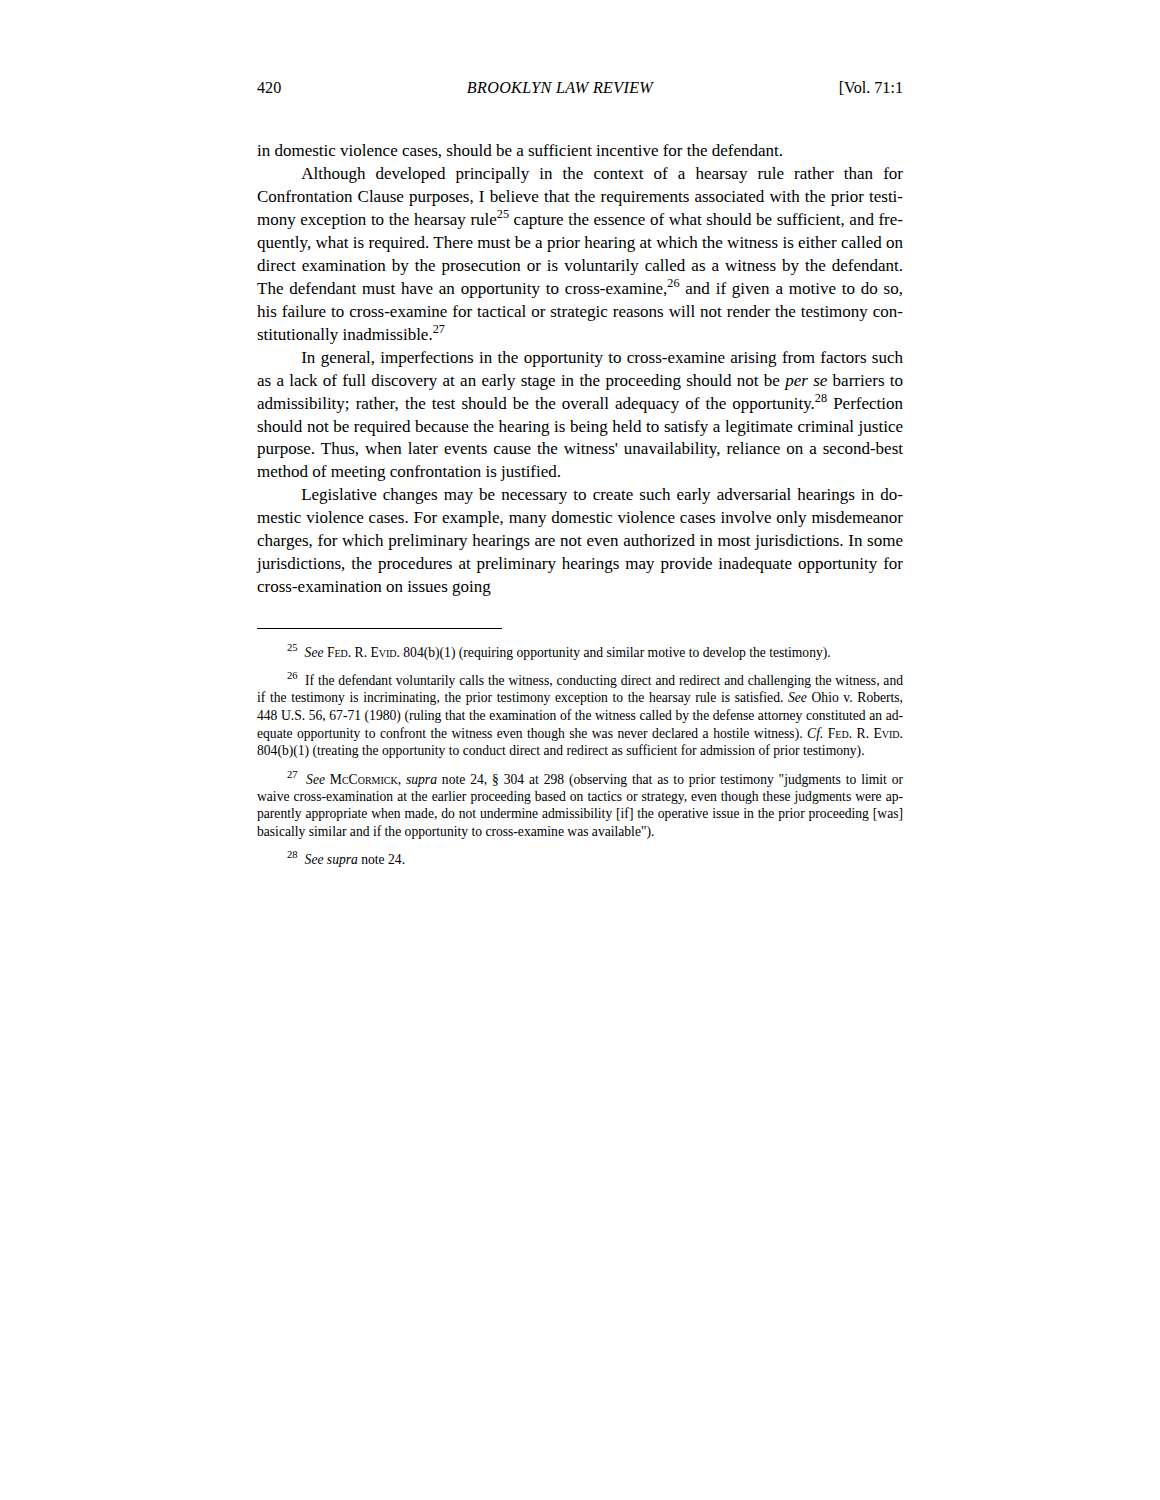420 BROOKLYN LAW REVIEW [Vol. 71:1
in domestic violence cases, should be a sufficient incentive for the defendant.
Although developed principally in the context of a hearsay rule rather than for Confrontation Clause purposes, I believe that the requirements associated with the prior testimony exception to the hearsay rule25 capture the essence of what should be sufficient, and frequently, what is required. There must be a prior hearing at which the witness is either called on direct examination by the prosecution or is voluntarily called as a witness by the defendant. The defendant must have an opportunity to cross-examine,26 and if given a motive to do so, his failure to cross-examine for tactical or strategic reasons will not render the testimony constitutionally inadmissible.27
In general, imperfections in the opportunity to cross-examine arising from factors such as a lack of full discovery at an early stage in the proceeding should not be per se barriers to admissibility; rather, the test should be the overall adequacy of the opportunity.28 Perfection should not be required because the hearing is being held to satisfy a legitimate criminal justice purpose. Thus, when later events cause the witness' unavailability, reliance on a second-best method of meeting confrontation is justified.
Legislative changes may be necessary to create such early adversarial hearings in domestic violence cases. For example, many domestic violence cases involve only misdemeanor charges, for which preliminary hearings are not even authorized in most jurisdictions. In some jurisdictions, the procedures at preliminary hearings may provide inadequate opportunity for cross-examination on issues going
25 See Fed. R. Evid. 804(b)(1) (requiring opportunity and similar motive to develop the testimony).
26 If the defendant voluntarily calls the witness, conducting direct and redirect and challenging the witness, and if the testimony is incriminating, the prior testimony exception to the hearsay rule is satisfied. See Ohio v. Roberts, 448 U.S. 56, 67-71 (1980) (ruling that the examination of the witness called by the defense attorney constituted an adequate opportunity to confront the witness even though she was never declared a hostile witness). Cf. Fed. R. Evid. 804(b)(1) (treating the opportunity to conduct direct and redirect as sufficient for admission of prior testimony).
27 See McCormick, supra note 24, § 304 at 298 (observing that as to prior testimony "judgments to limit or waive cross-examination at the earlier proceeding based on tactics or strategy, even though these judgments were apparently appropriate when made, do not undermine admissibility [if] the operative issue in the prior proceeding [was] basically similar and if the opportunity to cross-examine was available").
28 See supra note 24.